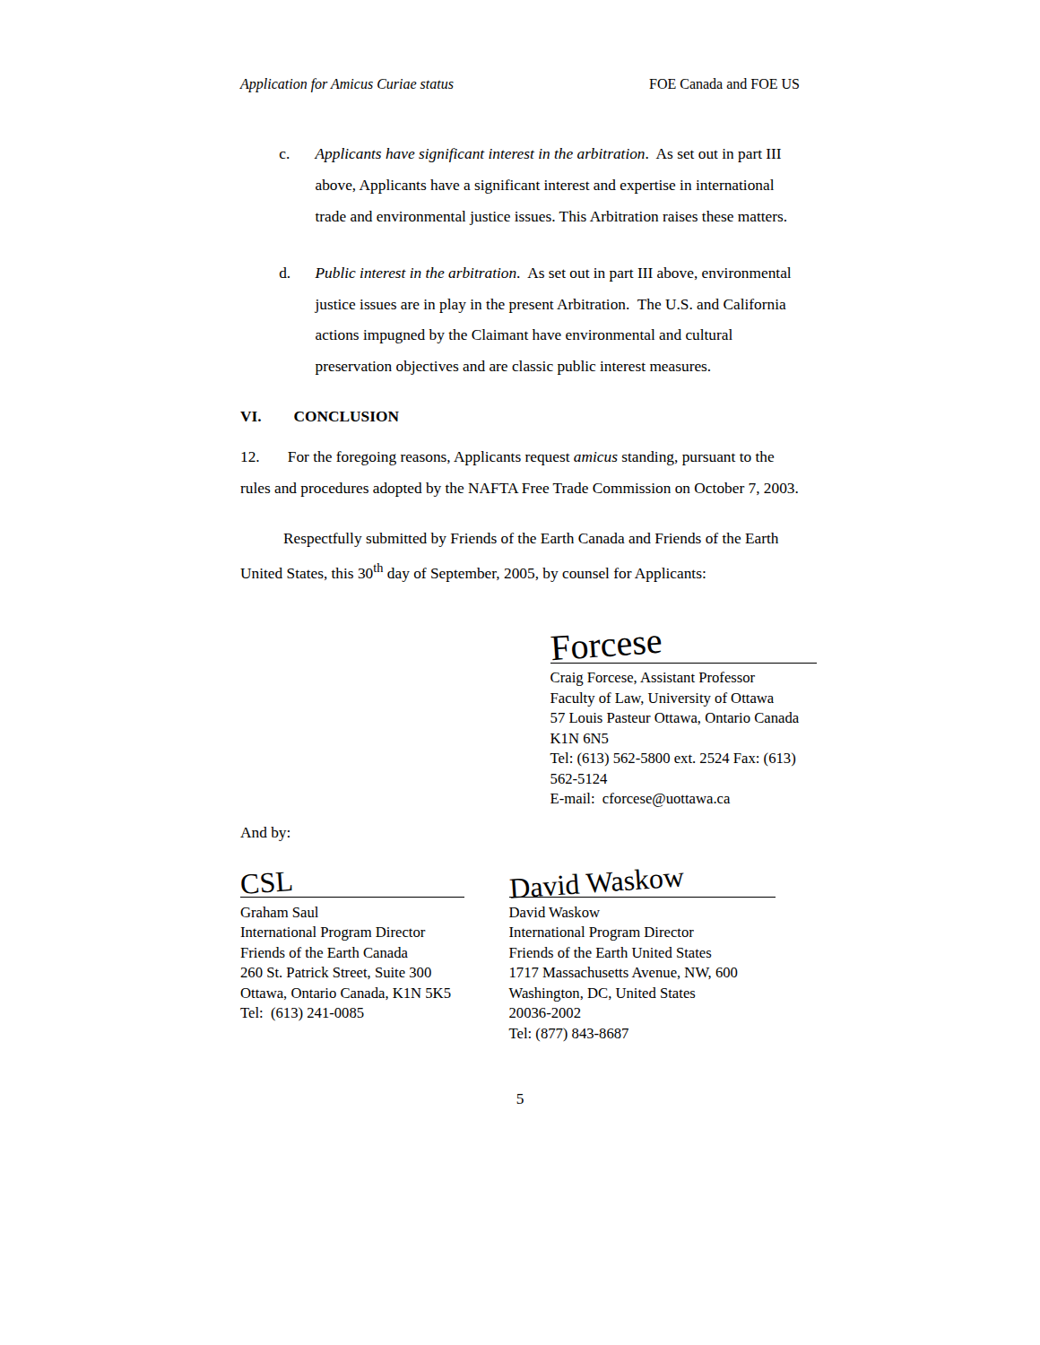Application for Amicus Curiae status
FOE Canada and FOE US
c. Applicants have significant interest in the arbitration. As set out in part III above, Applicants have a significant interest and expertise in international trade and environmental justice issues. This Arbitration raises these matters.
d. Public interest in the arbitration. As set out in part III above, environmental justice issues are in play in the present Arbitration. The U.S. and California actions impugned by the Claimant have environmental and cultural preservation objectives and are classic public interest measures.
VI. CONCLUSION
12. For the foregoing reasons, Applicants request amicus standing, pursuant to the rules and procedures adopted by the NAFTA Free Trade Commission on October 7, 2003.
Respectfully submitted by Friends of the Earth Canada and Friends of the Earth United States, this 30th day of September, 2005, by counsel for Applicants:
Forcese
Craig Forcese, Assistant Professor
Faculty of Law, University of Ottawa
57 Louis Pasteur Ottawa, Ontario Canada K1N 6N5
Tel: (613) 562-5800 ext. 2524 Fax: (613) 562-5124
E-mail: cforcese@uottawa.ca
And by:
| CSL Graham Saul International Program Director Friends of the Earth Canada 260 St. Patrick Street, Suite 300 Ottawa, Ontario Canada, K1N 5K5 Tel: (613) 241-0085 | David Waskow David Waskow International Program Director Friends of the Earth United States 1717 Massachusetts Avenue, NW, 600 Washington, DC, United States 20036-2002 Tel: (877) 843-8687 |
5